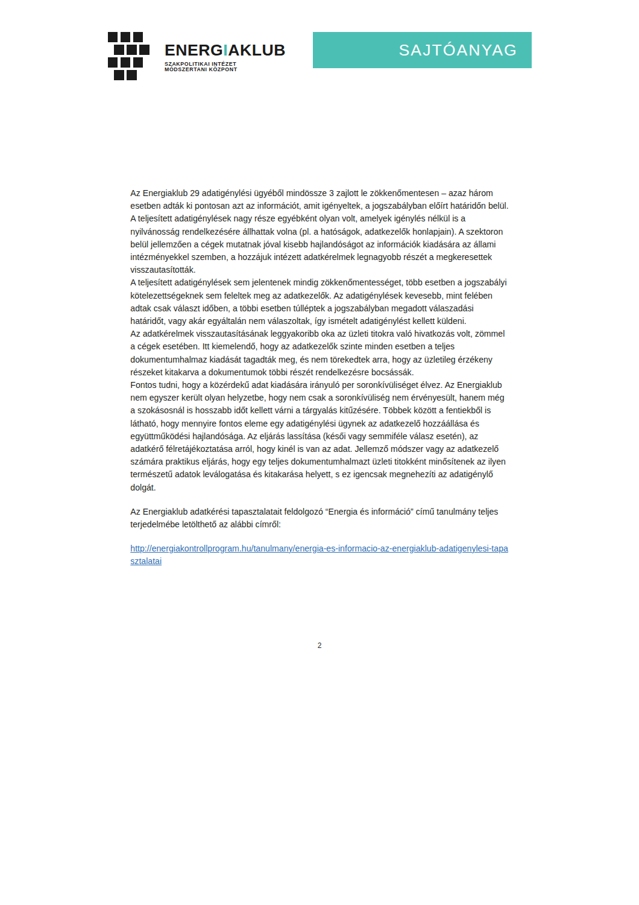ENERGIAKLUB
Szakpolitikai Intézet
Módszertani Központ
Sajtóanyag
Az Energiaklub 29 adatigénylési ügyéből mindössze 3 zajlott le zökkenőmentesen – azaz három esetben adták ki pontosan azt az információt, amit igényeltek, a jogszabályban előírt határidőn belül. A teljesített adatigénylések nagy része egyébként olyan volt, amelyek igénylés nélkül is a nyilvánosság rendelkezésére állhattak volna (pl. a hatóságok, adatkezelők honlapjain). A szektoron belül jellemzően a cégek mutatnak jóval kisebb hajlandóságot az információk kiadására az állami intézményekkel szemben, a hozzájuk intézett adatkérelmek legnagyobb részét a megkeresettek visszautasították.
A teljesített adatigénylések sem jelentenek mindig zökkenőmentességet, több esetben a jogszabályi kötelezettségeknek sem feleltek meg az adatkezelők. Az adatigénylések kevesebb, mint felében adtak csak választ időben, a többi esetben túlléptek a jogszabályban megadott válaszadási határidőt, vagy akár egyáltalán nem válaszoltak, így ismételt adatigénylést kellett küldeni.
Az adatkérelmek visszautasításának leggyakoribb oka az üzleti titokra való hivatkozás volt, zömmel a cégek esetében. Itt kiemelendő, hogy az adatkezelők szinte minden esetben a teljes dokumentumhalmaz kiadását tagadták meg, és nem törekedtek arra, hogy az üzletileg érzékeny részeket kitakarva a dokumentumok többi részét rendelkezésre bocsássák.
Fontos tudni, hogy a közérdekű adat kiadására irányuló per soronkívüliséget élvez. Az Energiaklub nem egyszer került olyan helyzetbe, hogy nem csak a soronkívüliség nem érvényesült, hanem még a szokásosnál is hosszabb időt kellett várni a tárgyalás kitűzésére. Többek között a fentiekből is látható, hogy mennyire fontos eleme egy adatigénylési ügynek az adatkezelő hozzáállása és együttműködési hajlandósága. Az eljárás lassítása (késői vagy semmiféle válasz esetén), az adatkérő félretájékoztatása arról, hogy kinél is van az adat. Jellemző módszer vagy az adatkezelő számára praktikus eljárás, hogy egy teljes dokumentumhalmazt üzleti titokként minősítenek az ilyen természetű adatok leválogatása és kitakarása helyett, s ez igencsak megnehezíti az adatigénylő dolgát.
Az Energiaklub adatkérési tapasztalatait feldolgozó “Energia és információ” című tanulmány teljes terjedelmébe letölthető az alábbi címről:
http://energiakontrollprogram.hu/tanulmany/energia-es-informacio-az-energiaklub-adatigenylesi-tapasztalatai
2